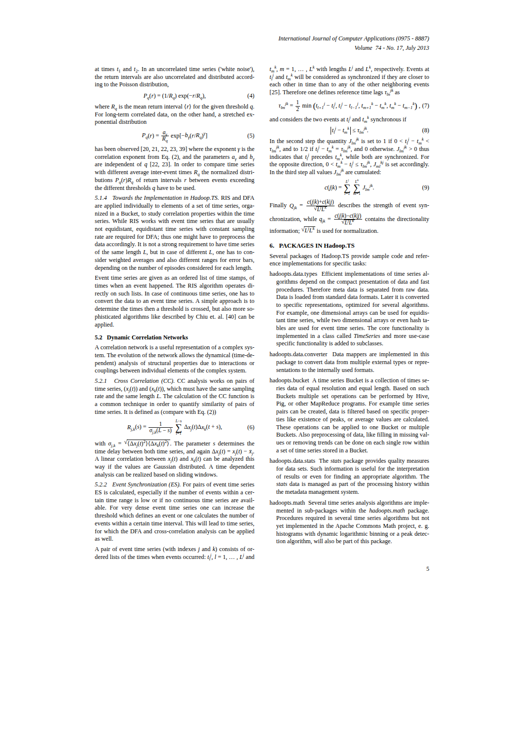International Journal of Computer Applications (0975 - 8887)
Volume 74 - No. 17, July 2013
at times t1 and t2. In an uncorrelated time series ('white noise'), the return intervals are also uncorrelated and distributed according to the Poisson distribution,
Pq(r) = (1/Rq) exp(−r/Rq), (4)
where Rq is the mean return interval ⟨r⟩ for the given threshold q. For long-term correlated data, on the other hand, a stretched exponential distribution
Pq(r) = aγ Rq exp[−bγ(r/Rq)γ] (5)
has been observed [20, 21, 22, 23, 39] where the exponent γ is the correlation exponent from Eq. (2), and the parameters aγ and bγ are independent of q [22, 23]. In order to compare time series with different average inter-event times Rq the normalized distributions Pq(r)Rq of return intervals r between events exceeding the different thresholds q have to be used.
5.1.4 Towards the Implementation in Hadoop.TS. RIS and DFA are applied individually to elements of a set of time series, organized in a Bucket, to study correlation properties within the time series. While RIS works with event time series that are usually not equidistant, equidistant time series with constant sampling rate are required for DFA; thus one might have to preprocess the data accordingly. It is not a strong requirement to have time series of the same length L, but in case of different L, one has to consider weighted averages and also different ranges for error bars, depending on the number of episodes considered for each length.
Event time series are given as an ordered list of time stamps, of times when an event happened. The RIS algorithm operates directly on such lists. In case of continuous time series, one has to convert the data to an event time series. A simple approach is to determine the times then a threshold is crossed, but also more sophisticated algorithms like described by Chiu et. al. [40] can be applied.
5.2 Dynamic Correlation Networks
A correlation network is a useful representation of a complex system. The evolution of the network allows the dynamical (time-dependent) analysis of structural properties due to interactions or couplings between individual elements of the complex system.
5.2.1 Cross Correlation (CC). CC analysis works on pairs of time series, (xj(t)) and (xk(t)), which must have the same sampling rate and the same length L. The calculation of the CC function is a common technique in order to quantify similarity of pairs of time series. It is defined as (compare with Eq. (2))
Rj,k(s) = 1 σj,k(L − s) L−s∑t=1 Δxj(t)Δxk(t + s), (6)
with σj,k = ⟨Δxj(t)2⟩⟨Δxk(t)2⟩. The parameter s determines the time delay between both time series, and again Δxj(t) = xj(t) − x̄j. A linear correlation between xj(t) and xk(t) can be analyzed this way if the values are Gaussian distributed. A time dependent analysis can be realized based on sliding windows.
5.2.2 Event Synchronization (ES). For pairs of event time series ES is calculated, especially if the number of events within a certain time range is low or if no continuous time series are available. For very dense event time series one can increase the threshold which defines an event or one calculates the number of events within a certain time interval. This will lead to time series, for which the DFA and cross-correlation analysis can be applied as well.
A pair of event time series (with indexes j and k) consists of ordered lists of the times when events occurred: tlj, l = 1, … , Lj and tmk, m = 1, … , Lk with lengths Lj and Lk, respectively. Events at tlj and tmk will be considered as synchronized if they are closer to each other in time than to any of the other neighboring events [25]. Therefore one defines reference time lags τlnjk as
τlmjk = 12 min (tl+1j − tlj, tlj − tl−1j, tm+1k − tmk, tmk − tm−1k) , (7)
and considers the two events at tlj and tmk synchronous if
tlj − tmk ≤ τlmjk. (8)
In the second step the quantity Jlmjk is set to 1 if 0 < tlj − tmk < τlmjk, and to 1/2 if tlj − tmk = τlmjk, and 0 otherwise. Jlmjk > 0 thus indicates that tlj precedes tmk, while both are synchronized. For the opposite direction, 0 < tmk − tlj ≤ τlmjk, Jmlkj is set accordingly. In the third step all values Jlmjk are cumulated:
c(j|k) = Lj∑l=1 Lk∑m=1 Jlmjk. (9)
Finally Qjk = c(j|k)+c(k|j) LjLk describes the strength of event synchronization, while qjk = c(j|k)−c(k|j) LjLk contains the directionality information; LjLk is used for normalization.
6. PACKAGES IN Hadoop.TS
Several packages of Hadoop.TS provide sample code and reference implementations for specific tasks:
hadoopts.data.types Efficient implementations of time series algorithms depend on the compact presentation of data and fast procedures. Therefore meta data is separated from raw data. Data is loaded from standard data formats. Later it is converted to specific representations, optimized for several algorithms. For example, one dimensional arrays can be used for equidistant time series, while two dimensional arrays or even hash tables are used for event time series. The core functionality is implemented in a class called TimeSeries and more use-case specific functionality is added to subclasses.
hadoopts.data.converter Data mappers are implemented in this package to convert data from multiple external types or representations to the internally used formats.
hadoopts.bucket A time series Bucket is a collection of times series data of equal resolution and equal length. Based on such Buckets multiple set operations can be performed by Hive, Pig, or other MapReduce programs. For example time series pairs can be created, data is filtered based on specific properties like existence of peaks, or average values are calculated. These operations can be applied to one Bucket or multiple Buckets. Also preprocessing of data, like filling in missing values or removing trends can be done on each single row within a set of time series stored in a Bucket.
hadoopts.data.stats The stats package provides quality measures for data sets. Such information is useful for the interpretation of results or even for finding an appropriate algorithm. The stats data is managed as part of the processing history within the metadata management system.
hadoopts.math Several time series analysis algorithms are implemented in sub-packages within the hadoopts.math package. Procedures required in several time series algorithms but not yet implemented in the Apache Commons Math project, e. g. histograms with dynamic logarithmic binning or a peak detection algorithm, will also be part of this package.
5